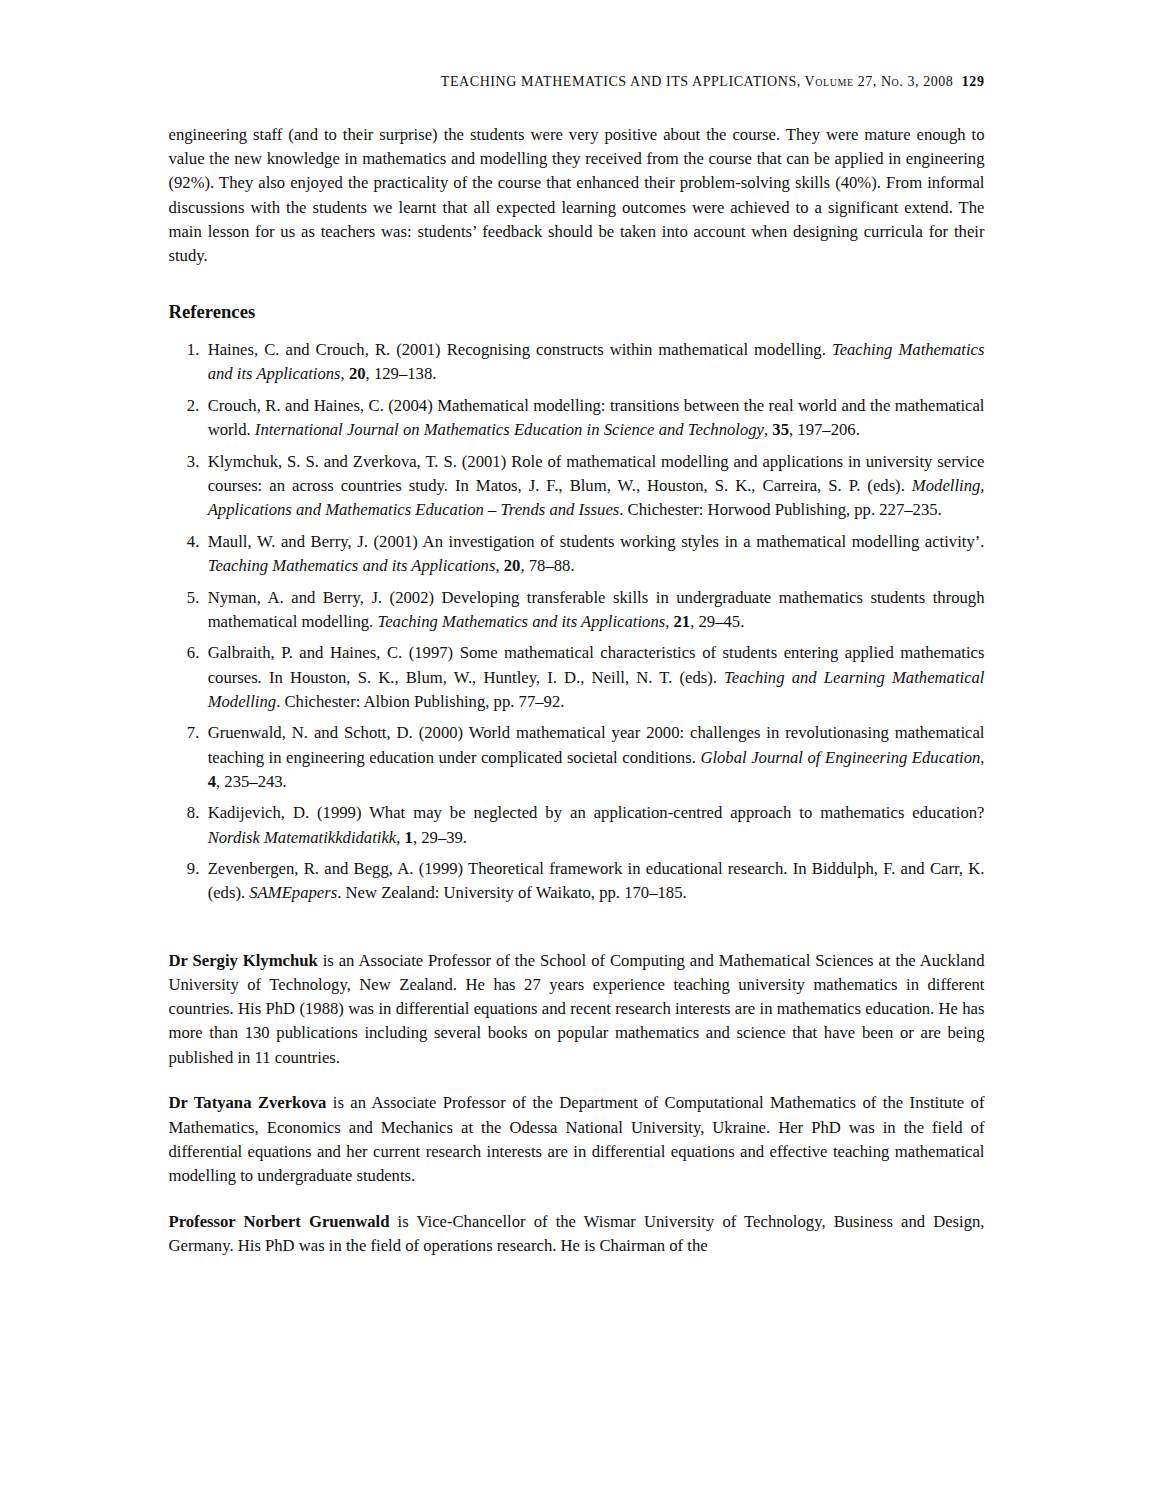TEACHING MATHEMATICS AND ITS APPLICATIONS, Volume 27, No. 3, 2008129
engineering staff (and to their surprise) the students were very positive about the course. They were mature enough to value the new knowledge in mathematics and modelling they received from the course that can be applied in engineering (92%). They also enjoyed the practicality of the course that enhanced their problem-solving skills (40%). From informal discussions with the students we learnt that all expected learning outcomes were achieved to a significant extend. The main lesson for us as teachers was: students’ feedback should be taken into account when designing curricula for their study.
References
Haines, C. and Crouch, R. (2001) Recognising constructs within mathematical modelling. Teaching Mathematics and its Applications, 20, 129–138.
Crouch, R. and Haines, C. (2004) Mathematical modelling: transitions between the real world and the mathematical world. International Journal on Mathematics Education in Science and Technology, 35, 197–206.
Klymchuk, S. S. and Zverkova, T. S. (2001) Role of mathematical modelling and applications in university service courses: an across countries study. In Matos, J. F., Blum, W., Houston, S. K., Carreira, S. P. (eds). Modelling, Applications and Mathematics Education – Trends and Issues. Chichester: Horwood Publishing, pp. 227–235.
Maull, W. and Berry, J. (2001) An investigation of students working styles in a mathematical modelling activity’. Teaching Mathematics and its Applications, 20, 78–88.
Nyman, A. and Berry, J. (2002) Developing transferable skills in undergraduate mathematics students through mathematical modelling. Teaching Mathematics and its Applications, 21, 29–45.
Galbraith, P. and Haines, C. (1997) Some mathematical characteristics of students entering applied mathematics courses. In Houston, S. K., Blum, W., Huntley, I. D., Neill, N. T. (eds). Teaching and Learning Mathematical Modelling. Chichester: Albion Publishing, pp. 77–92.
Gruenwald, N. and Schott, D. (2000) World mathematical year 2000: challenges in revolutionasing mathematical teaching in engineering education under complicated societal conditions. Global Journal of Engineering Education, 4, 235–243.
Kadijevich, D. (1999) What may be neglected by an application-centred approach to mathematics education? Nordisk Matematikkdidatikk, 1, 29–39.
Zevenbergen, R. and Begg, A. (1999) Theoretical framework in educational research. In Biddulph, F. and Carr, K. (eds). SAMEpapers. New Zealand: University of Waikato, pp. 170–185.
Dr Sergiy Klymchuk is an Associate Professor of the School of Computing and Mathematical Sciences at the Auckland University of Technology, New Zealand. He has 27 years experience teaching university mathematics in different countries. His PhD (1988) was in differential equations and recent research interests are in mathematics education. He has more than 130 publications including several books on popular mathematics and science that have been or are being published in 11 countries.
Dr Tatyana Zverkova is an Associate Professor of the Department of Computational Mathematics of the Institute of Mathematics, Economics and Mechanics at the Odessa National University, Ukraine. Her PhD was in the field of differential equations and her current research interests are in differential equations and effective teaching mathematical modelling to undergraduate students.
Professor Norbert Gruenwald is Vice-Chancellor of the Wismar University of Technology, Business and Design, Germany. His PhD was in the field of operations research. He is Chairman of the